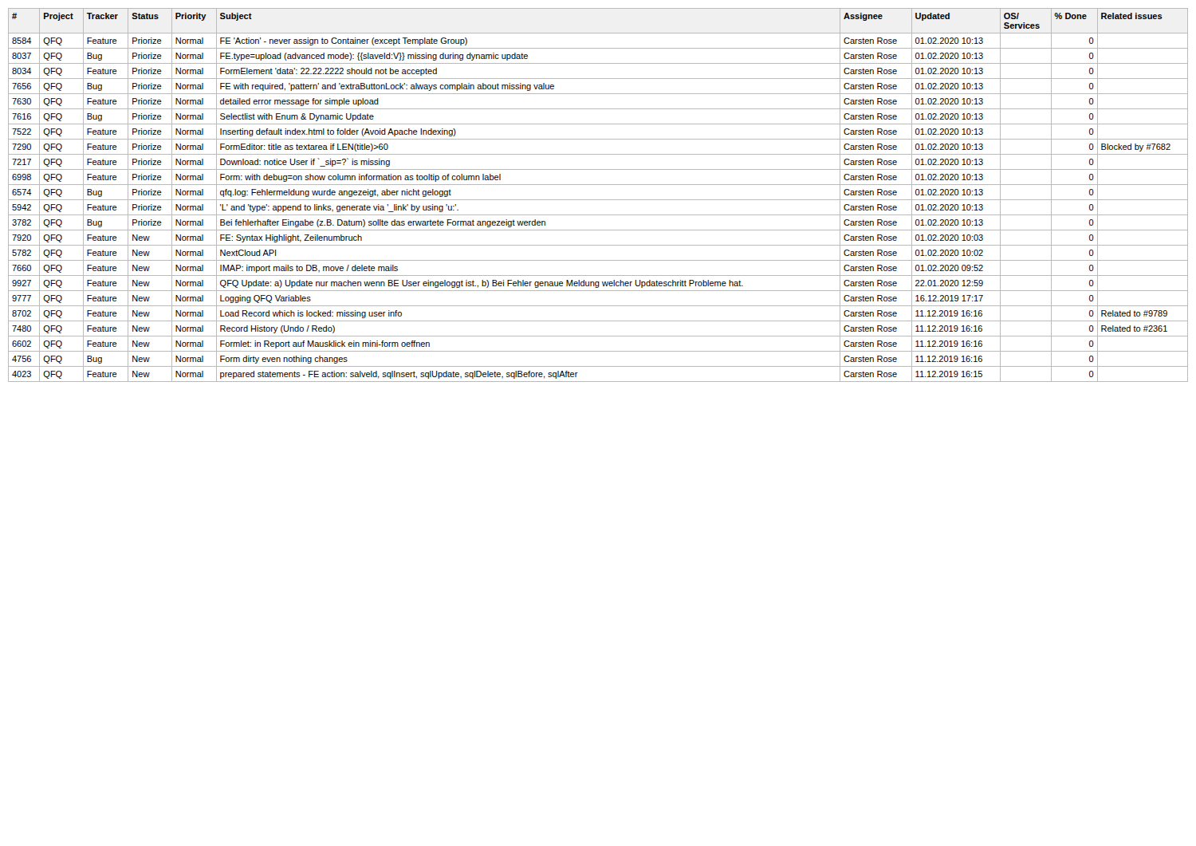| # | Project | Tracker | Status | Priority | Subject | Assignee | Updated | OS/ Services | % Done | Related issues |
| --- | --- | --- | --- | --- | --- | --- | --- | --- | --- | --- |
| 8584 | QFQ | Feature | Priorize | Normal | FE 'Action' - never assign to Container (except Template Group) | Carsten Rose | 01.02.2020 10:13 | | 0 | |
| 8037 | QFQ | Bug | Priorize | Normal | FE.type=upload (advanced mode): {{slaveId:V}} missing during dynamic update | Carsten Rose | 01.02.2020 10:13 | | 0 | |
| 8034 | QFQ | Feature | Priorize | Normal | FormElement 'data': 22.22.2222 should not be accepted | Carsten Rose | 01.02.2020 10:13 | | 0 | |
| 7656 | QFQ | Bug | Priorize | Normal | FE with required, 'pattern' and 'extraButtonLock': always complain about missing value | Carsten Rose | 01.02.2020 10:13 | | 0 | |
| 7630 | QFQ | Feature | Priorize | Normal | detailed error message for simple upload | Carsten Rose | 01.02.2020 10:13 | | 0 | |
| 7616 | QFQ | Bug | Priorize | Normal | Selectlist with Enum & Dynamic Update | Carsten Rose | 01.02.2020 10:13 | | 0 | |
| 7522 | QFQ | Feature | Priorize | Normal | Inserting default index.html to folder (Avoid Apache Indexing) | Carsten Rose | 01.02.2020 10:13 | | 0 | |
| 7290 | QFQ | Feature | Priorize | Normal | FormEditor: title as textarea if LEN(title)>60 | Carsten Rose | 01.02.2020 10:13 | | 0 | Blocked by #7682 |
| 7217 | QFQ | Feature | Priorize | Normal | Download: notice User if `_sip=?` is missing | Carsten Rose | 01.02.2020 10:13 | | 0 | |
| 6998 | QFQ | Feature | Priorize | Normal | Form: with debug=on show column information as tooltip of column label | Carsten Rose | 01.02.2020 10:13 | | 0 | |
| 6574 | QFQ | Bug | Priorize | Normal | qfq.log: Fehlermeldung wurde angezeigt, aber nicht geloggt | Carsten Rose | 01.02.2020 10:13 | | 0 | |
| 5942 | QFQ | Feature | Priorize | Normal | 'L' and 'type': append to links, generate via '_link' by using 'u:'. | Carsten Rose | 01.02.2020 10:13 | | 0 | |
| 3782 | QFQ | Bug | Priorize | Normal | Bei fehlerhafter Eingabe (z.B. Datum) sollte das erwartete Format angezeigt werden | Carsten Rose | 01.02.2020 10:13 | | 0 | |
| 7920 | QFQ | Feature | New | Normal | FE: Syntax Highlight, Zeilenumbruch | Carsten Rose | 01.02.2020 10:03 | | 0 | |
| 5782 | QFQ | Feature | New | Normal | NextCloud API | Carsten Rose | 01.02.2020 10:02 | | 0 | |
| 7660 | QFQ | Feature | New | Normal | IMAP: import mails to DB, move / delete mails | Carsten Rose | 01.02.2020 09:52 | | 0 | |
| 9927 | QFQ | Feature | New | Normal | QFQ Update: a) Update nur machen wenn BE User eingeloggt ist., b) Bei Fehler genaue Meldung welcher Updateschritt Probleme hat. | Carsten Rose | 22.01.2020 12:59 | | 0 | |
| 9777 | QFQ | Feature | New | Normal | Logging QFQ Variables | Carsten Rose | 16.12.2019 17:17 | | 0 | |
| 8702 | QFQ | Feature | New | Normal | Load Record which is locked: missing user info | Carsten Rose | 11.12.2019 16:16 | | 0 | Related to #9789 |
| 7480 | QFQ | Feature | New | Normal | Record History (Undo / Redo) | Carsten Rose | 11.12.2019 16:16 | | 0 | Related to #2361 |
| 6602 | QFQ | Feature | New | Normal | Formlet: in Report auf Mausklick ein mini-form oeffnen | Carsten Rose | 11.12.2019 16:16 | | 0 | |
| 4756 | QFQ | Bug | New | Normal | Form dirty even nothing changes | Carsten Rose | 11.12.2019 16:16 | | 0 | |
| 4023 | QFQ | Feature | New | Normal | prepared statements - FE action: salveld, sqlInsert, sqlUpdate, sqlDelete, sqlBefore, sqlAfter | Carsten Rose | 11.12.2019 16:15 | | 0 | |